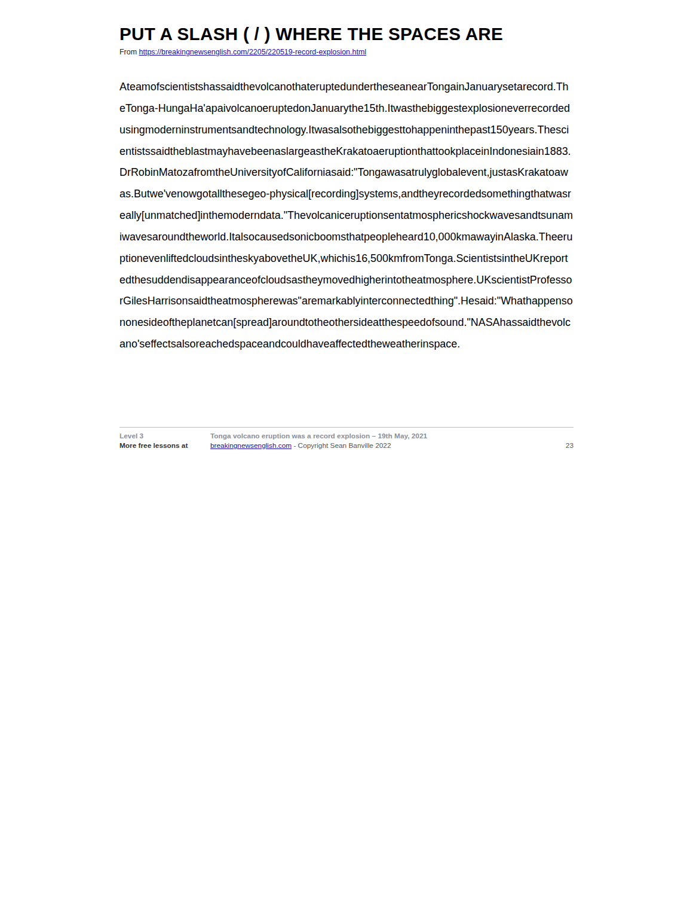PUT A SLASH ( / ) WHERE THE SPACES ARE
From https://breakingnewsenglish.com/2205/220519-record-explosion.html
AteamofscientistshassaidthevolcanothateruptedundertheseanearTongainJanuarysetarecord.TheTonga-HungaHa'apaivolcanoeruptedonJanuarythe15th.Itwasthebiggestexplosioneverrecordedusingmoderninstrumentsandtechnology.Itwasalsothebiggesttohappeninthepast150years.ThescientistssaidtheblastmayhavebeenaslargeastheKrakatoaeruptionthattookplaceinIndonesiain1883.DrRobinMatozafromtheUniversityofCaliforniasaid:"Tongawasatrulyglobalevent,justasKrakatoawas.Butwe'venowgotallthesegeo-physical[recording]systems,andtheyrecordedsomethingthatwasreally[unmatched]inthemoderndata."Thevolcaniceruptionsentatmosphericshockwavesandtsunamiwavesaroundtheworld.Italsocausedsonicboomsthatpeopleheard10,000kmawayinAlaska.TheeruptionevenliftedcloudsintheskyabovetheUK,whichis16,500kmfromTonga.ScientistsintheUKreportedthesuddendisappearanceofcloudsastheymovedhigherintotheatmosphere.UKscientistProfessorGilesHarrisonsaidtheatmospherewas"aremarkablyinterconnectedthing".Hesaid:"Whathappensononesideoftheplanetcan[spread]aroundtotheothersideatthespeedofsound."NASAhassaidthevolcano'seffectsalsoreachedspaceandcouldhaveaffectedtheweatherinspace.
| Level 3 | Tonga volcano eruption was a record explosion – 19th May, 2021 | |
| More free lessons at | breakingnewsenglish.com - Copyright Sean Banville 2022 | 23 |